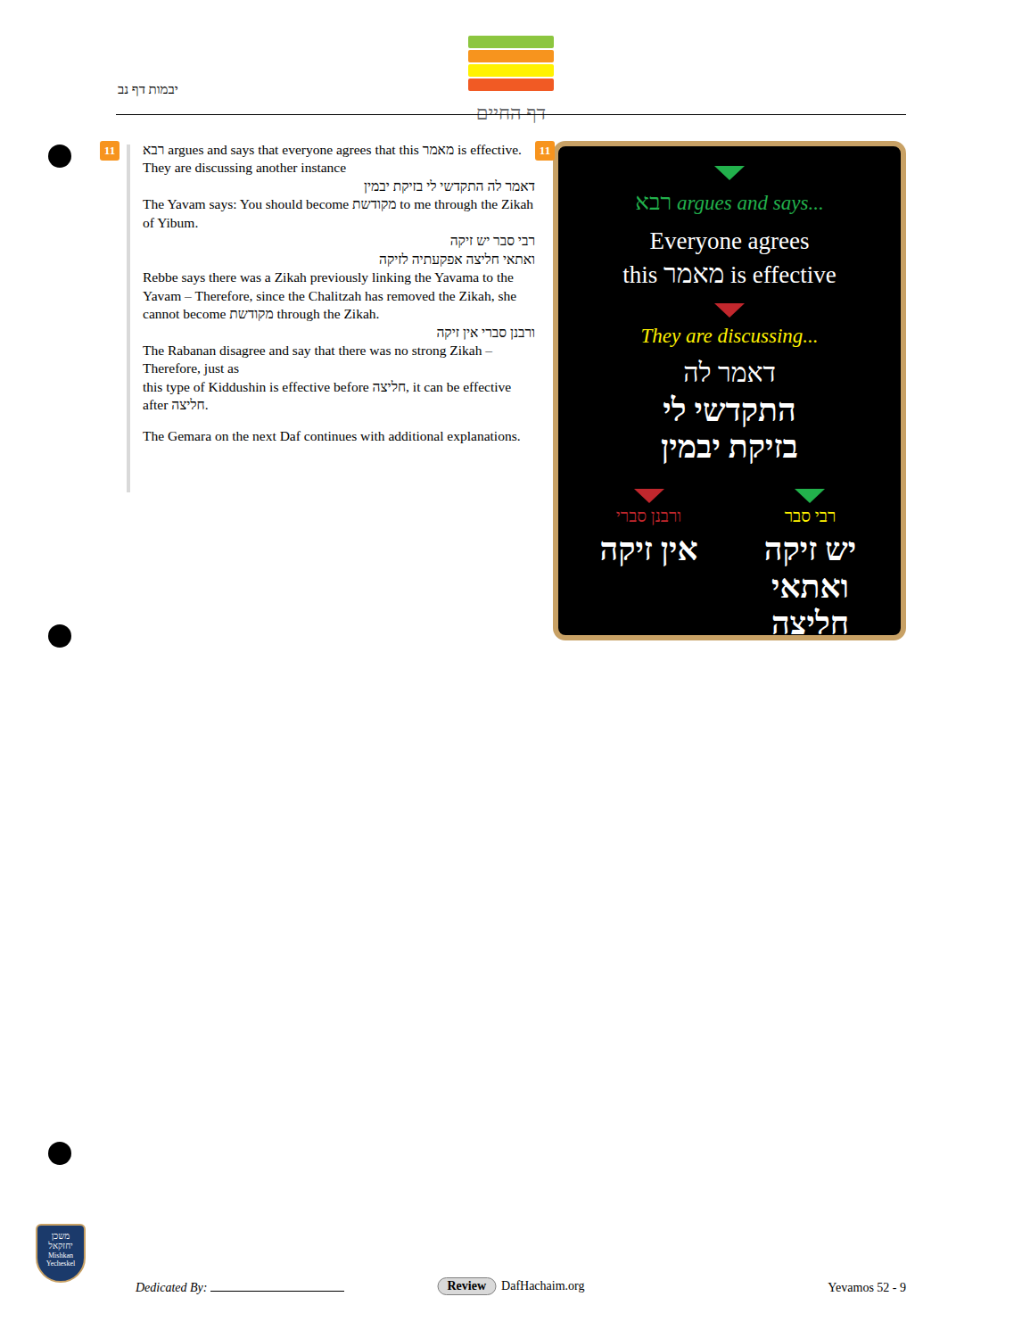דף החיים
יבמות דף נב
11
רבא argues and says that everyone agrees that this מאמר is effective. They are discussing another instance
דאמר לה התקדשי לי בזיקת יבמין The Yavam says: You should become מקודשת to me through the Zikah of Yibum.
רבי סבר יש זיקה ואתאי חליצה אפקעתיה לזיקה Rebbe says there was a Zikah previously linking the Yavama to the Yavam – Therefore, since the Chalitzah has removed the Zikah, she cannot become מקודשת through the Zikah.
ורבנן סברי אין זיקה The Rabanan disagree and say that there was no strong Zikah – Therefore, just as
this type of Kiddushin is effective before חליצה, it can be effective after חליצה.
The Gemara on the next Daf continues with additional explanations.
11
רבא argues and says...
Everyone agrees
this מאמר is effective
They are discussing...
דאמר לה
התקדשי לי
בזיקת יבמין
ורבנן סברי
אין זיקה
רבי סבר
יש זיקה
ואתאי חליצה
אפקעתיה לזיקה
משכן יחזקאל Mishkan
Yecheskel
Dedicated By:
Review DafHachaim.org
Yevamos 52 - 9